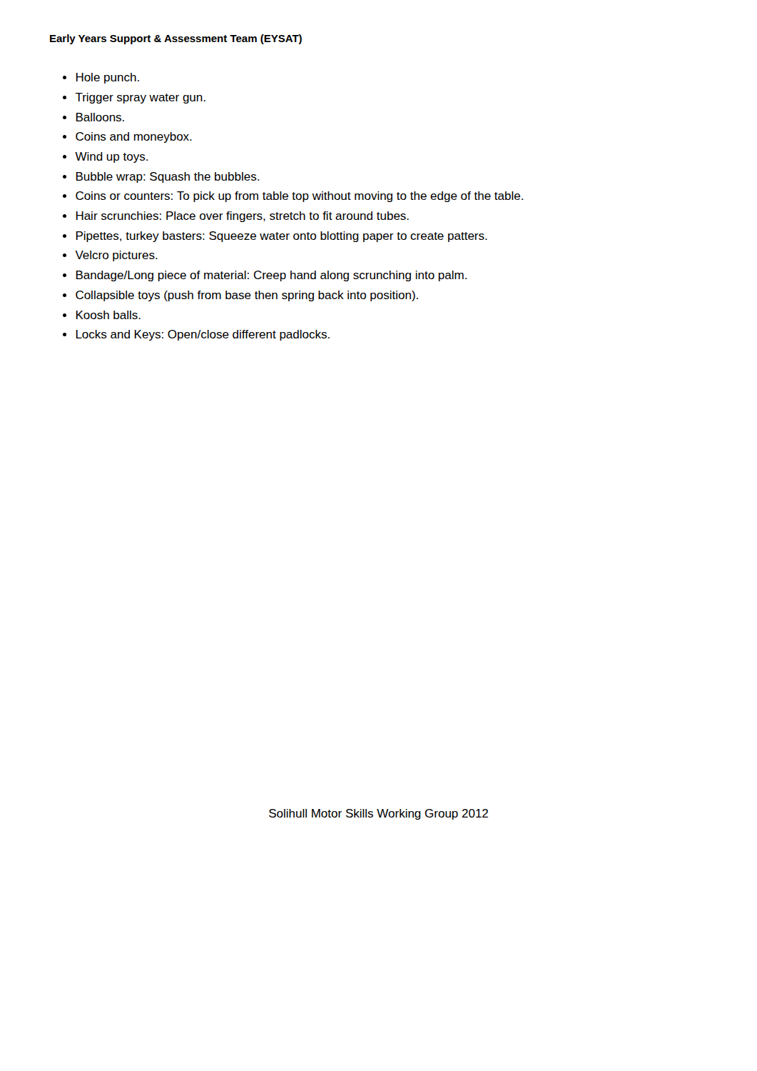Early Years Support & Assessment Team (EYSAT)
Hole punch.
Trigger spray water gun.
Balloons.
Coins and moneybox.
Wind up toys.
Bubble wrap: Squash the bubbles.
Coins or counters: To pick up from table top without moving to the edge of the table.
Hair scrunchies: Place over fingers, stretch to fit around tubes.
Pipettes, turkey basters: Squeeze water onto blotting paper to create patters.
Velcro pictures.
Bandage/Long piece of material: Creep hand along scrunching into palm.
Collapsible toys (push from base then spring back into position).
Koosh balls.
Locks and Keys: Open/close different padlocks.
Solihull Motor Skills Working Group 2012